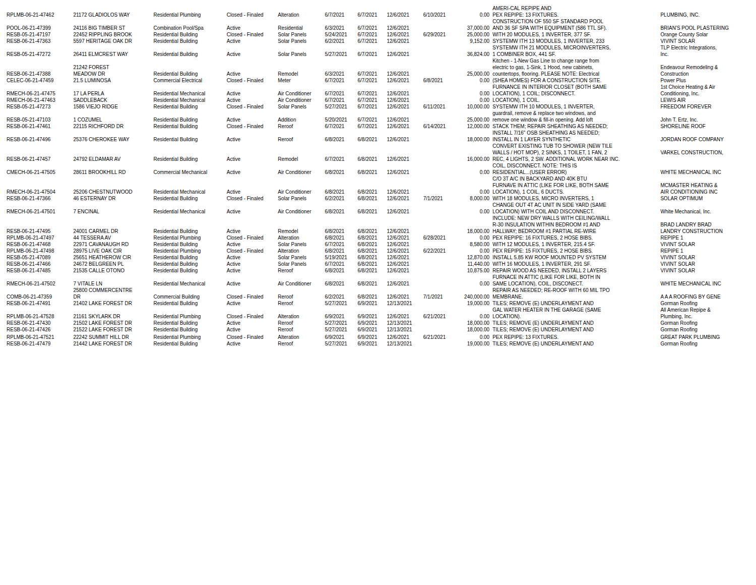| | | | | | | | | | | AMERI-CAL REPIPE AND |
| RPLMB-06-21-47462 | 21172 GLADIOLOS WAY | Residential Plumbing | Closed - Finaled | Alteration | 6/7/2021 | 6/7/2021 | 12/6/2021 | 6/10/2021 | 0.00 | PEX REPIPE: 13 FIXTURES. | PLUMBING, INC. |
| | | | | | | | | | | CONSTRUCTION OF 550 SF STANDARD POOL | |
| POOL-06-21-47399 | 24116 BIG TIMBER ST | Combination Pool/Spa | Active | Residential | 6/3/2021 | 6/7/2021 | 12/6/2021 | | 37,000.00 | AND 36 SF SPA WITH EQUIPMENT (586 TTL SF). | BRIAN'S POOL PLASTERING |
| RESB-05-21-47197 | 22452 RIPPLING BROOK | Residential Building | Closed - Finaled | Solar Panels | 5/24/2021 | 6/7/2021 | 12/6/2021 | 6/29/2021 | 25,000.00 | WITH 20 MODULES, 1 INVERTER, 377 SF. | Orange County Solar |
| RESB-06-21-47363 | 5597 HERITAGE OAK DR | Residential Building | Active | Solar Panels | 6/2/2021 | 6/7/2021 | 12/6/2021 | | 9,152.00 | SYSTEMW ITH 13 MODULES, 1 INVERTER, 233 | VIVINT SOLAR |
| | | | | | | | | | | SYSTEMW ITH 21 MODULES, MICROINVERTERS, | TLP Electric Integrations, |
| RESB-05-21-47272 | 26411 ELMCREST WAY | Residential Building | Active | Solar Panels | 5/27/2021 | 6/7/2021 | 12/6/2021 | | 36,824.00 | 1 COMBINER BOX, 441 SF. | Inc. |
| | | | | | | | | | | Kitchen - 1-New Gas Line to change range from | |
| | 21242 FOREST | | | | | | | | | electric to gas, 1-Sink, 1 Hood, new cabinets, | Endeavour Remodeling & |
| RESB-06-21-47388 | MEADOW DR | Residential Building | Active | Remodel | 6/3/2021 | 6/7/2021 | 12/6/2021 | | 25,000.00 | countertops, flooring. PLEASE NOTE: Electrical | Construction |
| CELEC-06-21-47459 | 21.5 LUMINOSA | Commercial Electrical | Closed - Finaled | Meter | 6/7/2021 | 6/7/2021 | 12/6/2021 | 6/8/2021 | 0.00 | (SHEA HOMES) FOR A CONSTRUCTION SITE. | Power Plus |
| | | | | | | | | | | FURNANCE IN INTERIOR CLOSET (BOTH SAME | 1st Choice Heating & Air |
| RMECH-06-21-47475 | 17 LA PERLA | Residential Mechanical | Active | Air Conditioner | 6/7/2021 | 6/7/2021 | 12/6/2021 | | 0.00 | LOCATION), 1 COIL; DISCONNECT. | Conditioning, Inc. |
| RMECH-06-21-47463 | SADDLEBACK | Residential Mechanical | Active | Air Conditioner | 6/7/2021 | 6/7/2021 | 12/6/2021 | | 0.00 | LOCATION), 1 COIL. | LEWIS AIR |
| RESB-05-21-47273 | 1586 VIEJO RIDGE | Residential Building | Closed - Finaled | Solar Panels | 5/27/2021 | 6/7/2021 | 12/6/2021 | 6/11/2021 | 10,000.00 | SYSTEMW ITH 10 MODULES, 1 INVERTER, | FREEDOM FOREVER |
| | | | | | | | | | | guardrail, remove & replace two windows, and | |
| RESB-05-21-47103 | 1 COZUMEL | Residential Building | Active | Addition | 5/20/2021 | 6/7/2021 | 12/6/2021 | | 25,000.00 | remove one window & fill-in opening. Add loft | John T. Ertz, Inc. |
| RESB-06-21-47461 | 22115 RICHFORD DR | Residential Building | Closed - Finaled | Reroof | 6/7/2021 | 6/7/2021 | 12/6/2021 | 6/14/2021 | 12,000.00 | STACK THEM; REPAIR SHEATHING AS NEEDED; | SHORELINE ROOF |
| | | | | | | | | | | INSTALL 7/16" OSB SHEATHING AS NEEDED; | |
| RESB-06-21-47496 | 25376 CHEROKEE WAY | Residential Building | Active | Reroof | 6/8/2021 | 6/8/2021 | 12/6/2021 | | 18,000.00 | INSTALL IN 1 LAYER SYNTHETIC | JORDAN ROOF COMPANY |
| | | | | | | | | | | CONVERT EXISTING TUB TO SHOWER (NEW TILE | |
| | | | | | | | | | | WALLS / HOT MOP), 2 SINKS, 1 TOILET, 1 FAN, 2 | VARKEL CONSTRUCTION, |
| RESB-06-21-47457 | 24792 ELDAMAR AV | Residential Building | Active | Remodel | 6/7/2021 | 6/8/2021 | 12/6/2021 | | 16,000.00 | REC, 4 LIGHTS, 2 SW. ADDITIONAL WORK NEAR INC. | |
| | | | | | | | | | | COIL, DISCONNECT. NOTE: THIS IS | |
| CMECH-06-21-47505 | 28611 BROOKHILL RD | Commercial Mechanical | Active | Air Conditioner | 6/8/2021 | 6/8/2021 | 12/6/2021 | | 0.00 | RESIDENTIAL...(USER ERROR) | WHITE MECHANICAL INC |
| | | | | | | | | | | C/O 3T A/C IN BACKYARD AND 40K BTU | |
| | | | | | | | | | | FURNAVE IN ATTIC (LIKE FOR LIKE, BOTH SAME | MCMASTER HEATING & |
| RMECH-06-21-47504 | 25206 CHESTNUTWOOD | Residential Mechanical | Active | Air Conditioner | 6/8/2021 | 6/8/2021 | 12/6/2021 | | 0.00 | LOCATION), 1 COIL, 6 DUCTS. | AIR CONDITIONING INC |
| RESB-06-21-47366 | 46 ESTERNAY DR | Residential Building | Closed - Finaled | Solar Panels | 6/2/2021 | 6/8/2021 | 12/6/2021 | 7/1/2021 | 8,000.00 | WITH 18 MODULES, MICRO INVERTERS, 1 | SOLAR OPTIMUM |
| | | | | | | | | | | CHANGE OUT 4T AC UNIT IN SIDE YARD (SAME | |
| RMECH-06-21-47501 | 7 ENCINAL | Residential Mechanical | Active | Air Conditioner | 6/8/2021 | 6/8/2021 | 12/6/2021 | | 0.00 | LOCATION) WITH COIL AND DISCONNECT. | White Mechanical, Inc. |
| | | | | | | | | | | INCLUDE: NEW DRY WALLS WITH CEILING/WALL | |
| | | | | | | | | | | R-30 INSULATION WITHIN BEDROOM #1 AND | BRAD LANDRY BRAD |
| RESB-06-21-47495 | 24001 CARMEL DR | Residential Building | Active | Remodel | 6/8/2021 | 6/8/2021 | 12/6/2021 | | 18,000.00 | HALLWAY; BEDROOM #1 PARTIAL RE-WIRE | LANDRY CONSTRUCTION |
| RPLMB-06-21-47497 | 44 TESSERA AV | Residential Plumbing | Closed - Finaled | Alteration | 6/8/2021 | 6/8/2021 | 12/6/2021 | 6/28/2021 | 0.00 | PEX REPIPE: 16 FIXTURES, 2 HOSE BIBS. | REPIPE 1 |
| RESB-06-21-47468 | 22971 CAVANAUGH RD | Residential Building | Active | Solar Panels | 6/7/2021 | 6/8/2021 | 12/6/2021 | | 8,580.00 | WITH 12 MODULES, 1 INVERTER, 215.4 SF. | VIVINT SOLAR |
| RPLMB-06-21-47498 | 28975 LIVE OAK CIR | Residential Plumbing | Closed - Finaled | Alteration | 6/8/2021 | 6/8/2021 | 12/6/2021 | 6/22/2021 | 0.00 | PEX REPIPE: 15 FIXTURES, 2 HOSE BIBS. | REPIPE 1 |
| RESB-05-21-47089 | 25651 HEATHEROW CIR | Residential Building | Active | Solar Panels | 5/19/2021 | 6/8/2021 | 12/6/2021 | | 12,870.00 | INSTALL 5.85 KW ROOF MOUNTED PV SYSTEM | VIVINT SOLAR |
| RESB-06-21-47466 | 24672 BELGREEN PL | Residential Building | Active | Solar Panels | 6/7/2021 | 6/8/2021 | 12/6/2021 | | 11,440.00 | WITH 16 MODULES, 1 INVERTER, 291 SF. | VIVINT SOLAR |
| RESB-06-21-47485 | 21535 CALLE OTONO | Residential Building | Active | Reroof | 6/8/2021 | 6/8/2021 | 12/6/2021 | | 10,875.00 | REPAIR WOOD AS NEEDED, INSTALL 2 LAYERS | VIVINT SOLAR |
| | | | | | | | | | | FURNACE IN ATTIC (LIKE FOR LIKE, BOTH IN | |
| RMECH-06-21-47502 | 7 VITALE LN | Residential Mechanical | Active | Air Conditioner | 6/8/2021 | 6/8/2021 | 12/6/2021 | | 0.00 | SAME LOCATION), COIL, DISCONECT. | WHITE MECHANICAL INC |
| | 25800 COMMERCENTRE | | | | | | | | | REPAIR AS NEEDED; RE-ROOF WITH 60 MIL TPO | |
| COMB-06-21-47359 | DR | Commercial Building | Closed - Finaled | Reroof | 6/2/2021 | 6/8/2021 | 12/6/2021 | 7/1/2021 | 240,000.00 | MEMBRANE. | A A A ROOFING BY GENE |
| RESB-06-21-47491 | 21402 LAKE FOREST DR | Residential Building | Active | Reroof | 5/27/2021 | 6/9/2021 | 12/13/2021 | | 19,000.00 | TILES; REMOVE (E) UNDERLAYMENT AND | Gorman Roofing |
| | | | | | | | | | | GAL WATER HEATER IN THE GARAGE (SAME | All American Repipe & |
| RPLMB-06-21-47528 | 21161 SKYLARK DR | Residential Plumbing | Closed - Finaled | Alteration | 6/9/2021 | 6/9/2021 | 12/6/2021 | 6/21/2021 | 0.00 | LOCATION). | Plumbing, Inc. |
| RESB-06-21-47430 | 21502 LAKE FOREST DR | Residential Building | Active | Reroof | 5/27/2021 | 6/9/2021 | 12/13/2021 | | 18,000.00 | TILES; REMOVE (E) UNDERLAYMENT AND | Gorman Roofing |
| RESB-06-21-47426 | 21522 LAKE FOREST DR | Residential Building | Active | Reroof | 5/27/2021 | 6/9/2021 | 12/13/2021 | | 18,000.00 | TILES; REMOVE (E) UNDERLAYMENT AND | Gorman Roofing |
| RPLMB-06-21-47521 | 22242 SUMMIT HILL DR | Residential Plumbing | Closed - Finaled | Alteration | 6/9/2021 | 6/9/2021 | 12/6/2021 | 6/21/2021 | 0.00 | PEX REPIPE: 13 FIXTURES. | GREAT PARK PLUMBING |
| RESB-06-21-47479 | 21442 LAKE FOREST DR | Residential Building | Active | Reroof | 5/27/2021 | 6/9/2021 | 12/13/2021 | | 19,000.00 | TILES; REMOVE (E) UNDERLAYMENT AND | Gorman Roofing |